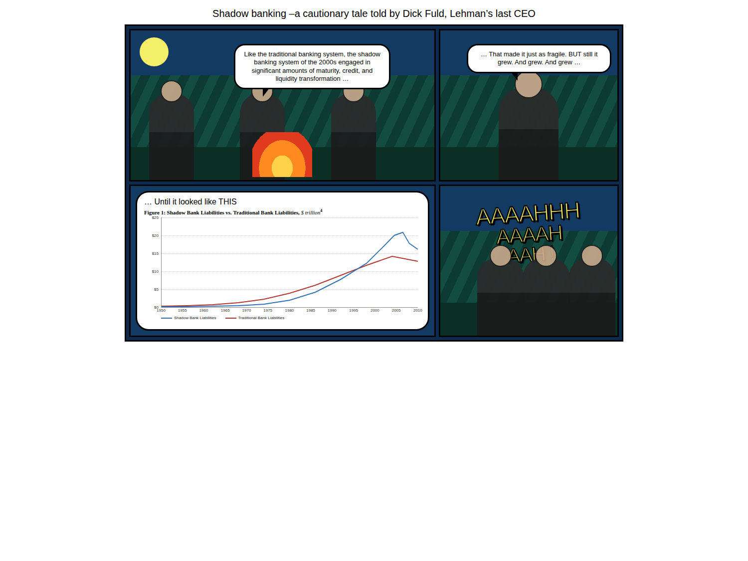Shadow banking –a cautionary tale told by Dick Fuld, Lehman’s last CEO
Like the traditional banking system, the shadow banking system of the 2000s engaged in significant amounts of maturity, credit, and liquidity transformation …
Three figures sit around a campfire in a dark forest; one of them speaks.
… That made it just as fragile. BUT still it grew. And grew. And grew …
A single figure leans forward, speaking, in the dark forest.
… Until it looked like THIS
Figure 1: Shadow Bank Liabilities vs. Traditional Bank Liabilities, $ trillion4
$25 $20 $15 $10 $5 $0
1950 1955 1960 1965 1970 1975 1980 1985 1990 1995 2000 2005 2010
Shadow Bank Liabilities Traditional Bank Liabilities
AAAAHHH AAAAH AAH !
Three figures react in horror, one covering his eyes.